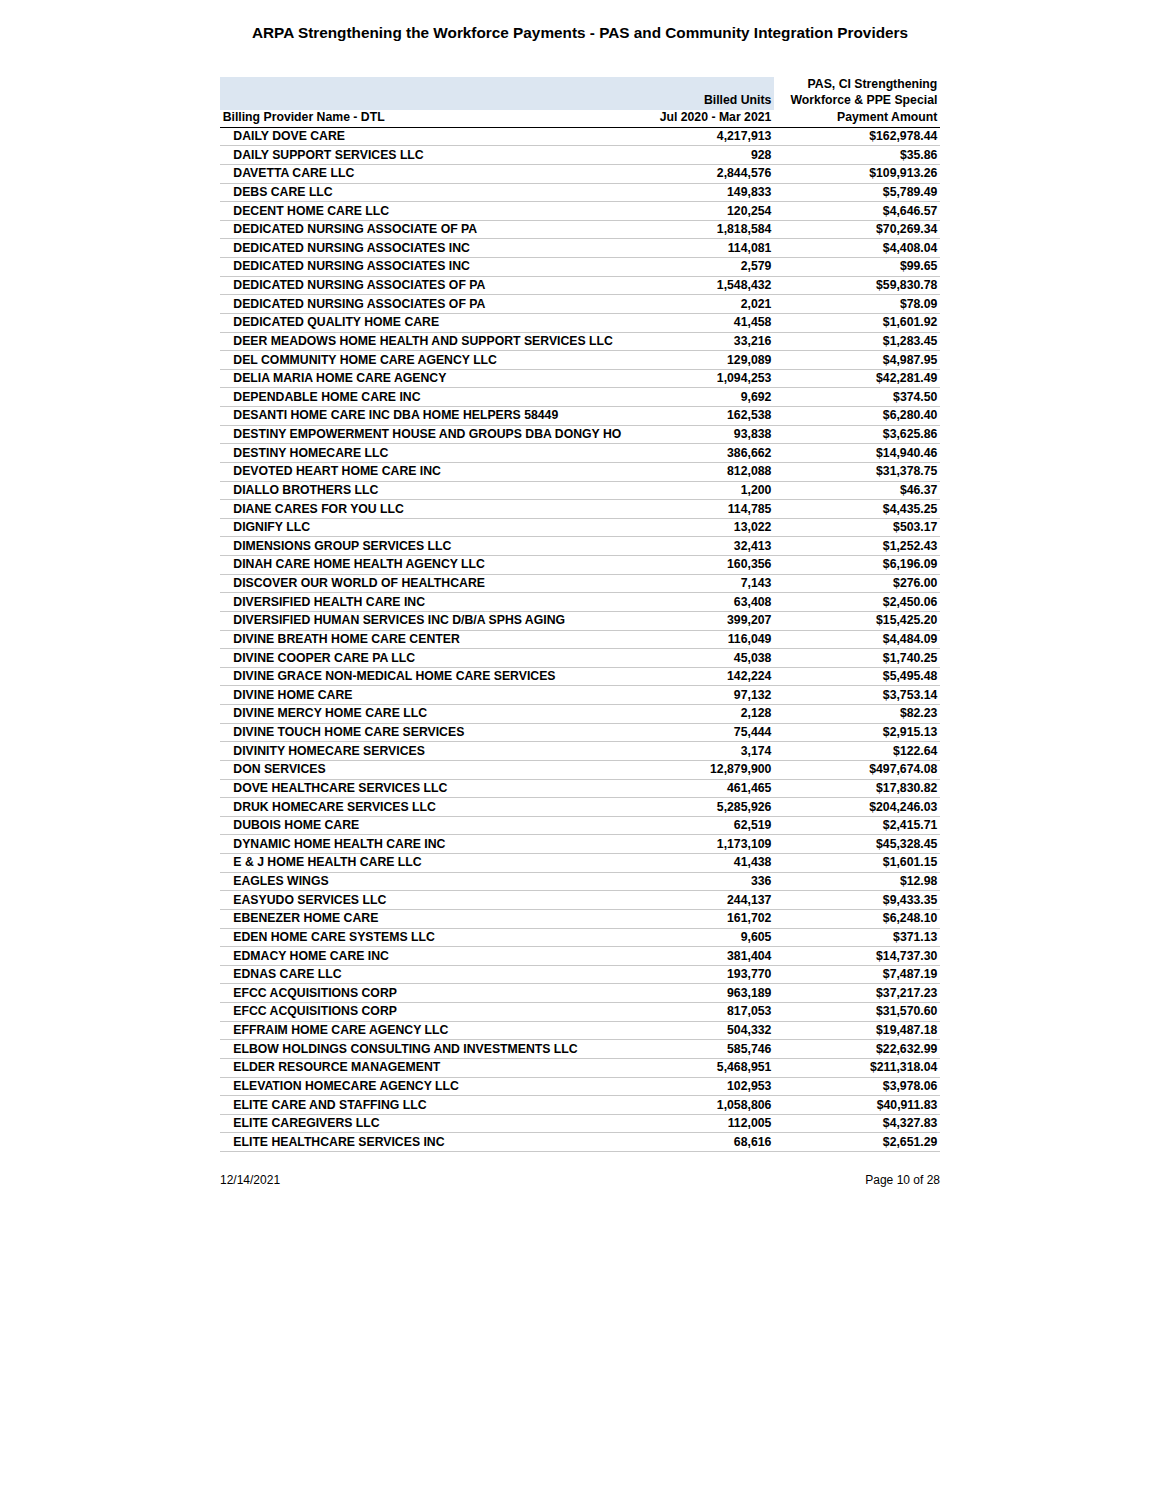ARPA Strengthening the Workforce Payments - PAS and Community Integration Providers
| | | PAS, CI Strengthening |
| --- | --- | --- |
| | Billed Units | Workforce & PPE Special |
| Billing Provider Name - DTL | Jul 2020 - Mar 2021 | Payment Amount |
| DAILY DOVE CARE | 4,217,913 | $162,978.44 |
| DAILY SUPPORT SERVICES LLC | 928 | $35.86 |
| DAVETTA CARE LLC | 2,844,576 | $109,913.26 |
| DEBS CARE LLC | 149,833 | $5,789.49 |
| DECENT HOME CARE LLC | 120,254 | $4,646.57 |
| DEDICATED NURSING ASSOCIATE OF PA | 1,818,584 | $70,269.34 |
| DEDICATED NURSING ASSOCIATES INC | 114,081 | $4,408.04 |
| DEDICATED NURSING ASSOCIATES INC | 2,579 | $99.65 |
| DEDICATED NURSING ASSOCIATES OF PA | 1,548,432 | $59,830.78 |
| DEDICATED NURSING ASSOCIATES OF PA | 2,021 | $78.09 |
| DEDICATED QUALITY HOME CARE | 41,458 | $1,601.92 |
| DEER MEADOWS HOME HEALTH AND SUPPORT SERVICES LLC | 33,216 | $1,283.45 |
| DEL COMMUNITY HOME CARE AGENCY LLC | 129,089 | $4,987.95 |
| DELIA MARIA HOME CARE AGENCY | 1,094,253 | $42,281.49 |
| DEPENDABLE HOME CARE INC | 9,692 | $374.50 |
| DESANTI HOME CARE INC DBA HOME HELPERS 58449 | 162,538 | $6,280.40 |
| DESTINY EMPOWERMENT HOUSE AND GROUPS DBA DONGY HO | 93,838 | $3,625.86 |
| DESTINY HOMECARE LLC | 386,662 | $14,940.46 |
| DEVOTED HEART HOME CARE INC | 812,088 | $31,378.75 |
| DIALLO BROTHERS LLC | 1,200 | $46.37 |
| DIANE CARES FOR YOU LLC | 114,785 | $4,435.25 |
| DIGNIFY LLC | 13,022 | $503.17 |
| DIMENSIONS GROUP SERVICES LLC | 32,413 | $1,252.43 |
| DINAH CARE HOME HEALTH AGENCY LLC | 160,356 | $6,196.09 |
| DISCOVER OUR WORLD OF HEALTHCARE | 7,143 | $276.00 |
| DIVERSIFIED HEALTH CARE INC | 63,408 | $2,450.06 |
| DIVERSIFIED HUMAN SERVICES INC D/B/A SPHS AGING | 399,207 | $15,425.20 |
| DIVINE BREATH HOME CARE CENTER | 116,049 | $4,484.09 |
| DIVINE COOPER CARE PA LLC | 45,038 | $1,740.25 |
| DIVINE GRACE NON-MEDICAL HOME CARE SERVICES | 142,224 | $5,495.48 |
| DIVINE HOME CARE | 97,132 | $3,753.14 |
| DIVINE MERCY HOME CARE LLC | 2,128 | $82.23 |
| DIVINE TOUCH HOME CARE SERVICES | 75,444 | $2,915.13 |
| DIVINITY HOMECARE SERVICES | 3,174 | $122.64 |
| DON SERVICES | 12,879,900 | $497,674.08 |
| DOVE HEALTHCARE SERVICES LLC | 461,465 | $17,830.82 |
| DRUK HOMECARE SERVICES LLC | 5,285,926 | $204,246.03 |
| DUBOIS HOME CARE | 62,519 | $2,415.71 |
| DYNAMIC HOME HEALTH CARE INC | 1,173,109 | $45,328.45 |
| E & J HOME HEALTH CARE LLC | 41,438 | $1,601.15 |
| EAGLES WINGS | 336 | $12.98 |
| EASYUDO SERVICES LLC | 244,137 | $9,433.35 |
| EBENEZER HOME CARE | 161,702 | $6,248.10 |
| EDEN HOME CARE SYSTEMS LLC | 9,605 | $371.13 |
| EDMACY HOME CARE INC | 381,404 | $14,737.30 |
| EDNAS CARE LLC | 193,770 | $7,487.19 |
| EFCC ACQUISITIONS CORP | 963,189 | $37,217.23 |
| EFCC ACQUISITIONS CORP | 817,053 | $31,570.60 |
| EFFRAIM HOME CARE AGENCY LLC | 504,332 | $19,487.18 |
| ELBOW HOLDINGS CONSULTING AND INVESTMENTS LLC | 585,746 | $22,632.99 |
| ELDER RESOURCE MANAGEMENT | 5,468,951 | $211,318.04 |
| ELEVATION HOMECARE AGENCY LLC | 102,953 | $3,978.06 |
| ELITE CARE AND STAFFING LLC | 1,058,806 | $40,911.83 |
| ELITE CAREGIVERS LLC | 112,005 | $4,327.83 |
| ELITE HEALTHCARE SERVICES INC | 68,616 | $2,651.29 |
12/14/2021 Page 10 of 28